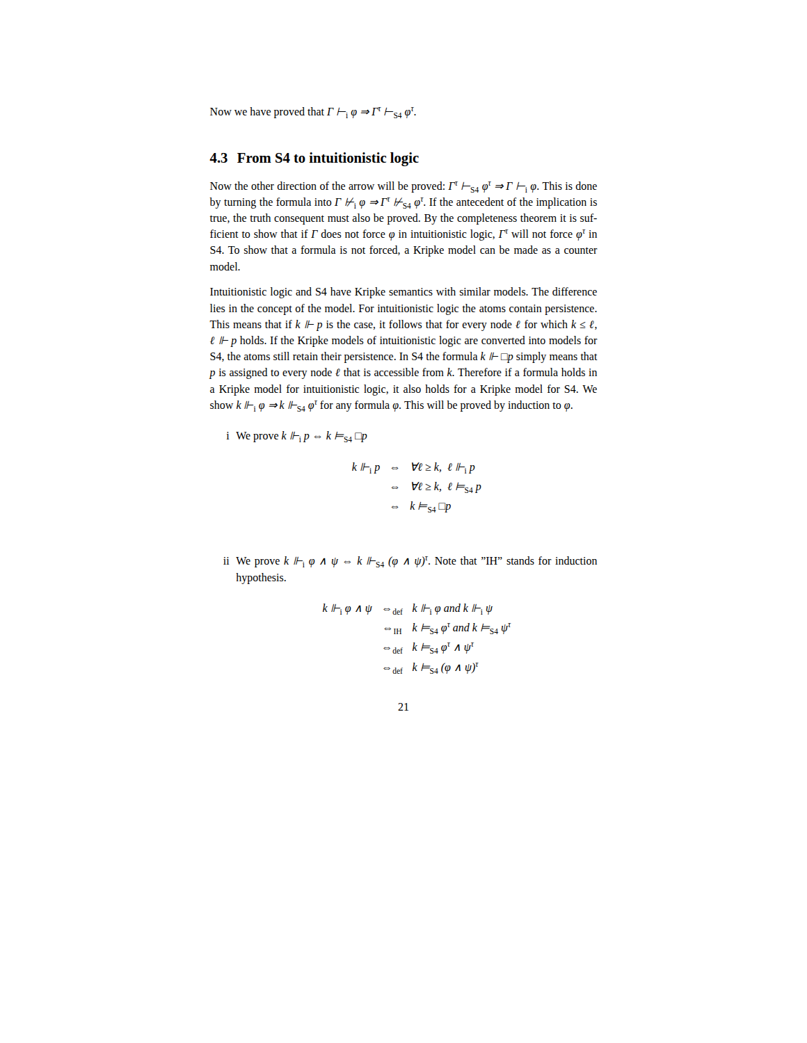Now we have proved that Γ ⊢i φ ⇒ Γτ ⊢S4 φτ.
4.3 From S4 to intuitionistic logic
Now the other direction of the arrow will be proved: Γτ ⊢S4 φτ ⇒ Γ ⊢i φ. This is done by turning the formula into Γ ⊬i φ ⇒ Γτ ⊬S4 φτ. If the antecedent of the implication is true, the truth consequent must also be proved. By the completeness theorem it is sufficient to show that if Γ does not force φ in intuitionistic logic, Γτ will not force φτ in S4. To show that a formula is not forced, a Kripke model can be made as a counter model.
Intuitionistic logic and S4 have Kripke semantics with similar models. The difference lies in the concept of the model. For intuitionistic logic the atoms contain persistence. This means that if k ⊩ p is the case, it follows that for every node ℓ for which k ≤ ℓ, ℓ ⊩ p holds. If the Kripke models of intuitionistic logic are converted into models for S4, the atoms still retain their persistence. In S4 the formula k ⊩ □p simply means that p is assigned to every node ℓ that is accessible from k. Therefore if a formula holds in a Kripke model for intuitionistic logic, it also holds for a Kripke model for S4. We show k ⊩i φ ⇒ k ⊩S4 φτ for any formula φ. This will be proved by induction to φ.
i We prove k ⊩i p ⇔ k ⊨S4 □p
| k ⊩ i p | ⇔ | ∀ℓ ≥ k, ℓ ⊩ i p |
| | ⇔ | ∀ℓ ≥ k, ℓ ⊨ S4 p |
| | ⇔ | k ⊨ S4 □p |
ii We prove k ⊩i φ ∧ ψ ⇔ k ⊩S4 (φ ∧ ψ)τ. Note that ”IH” stands for induction hypothesis.
| k ⊩ i φ ∧ ψ | ⇔ def | k ⊩ i φ and k ⊩ i ψ |
| | ⇔ IH | k ⊨ S4 φ τ and k ⊨ S4 ψ τ |
| | ⇔ def | k ⊨ S4 φ τ ∧ ψ τ |
| | ⇔ def | k ⊨ S4 (φ ∧ ψ) τ |
21